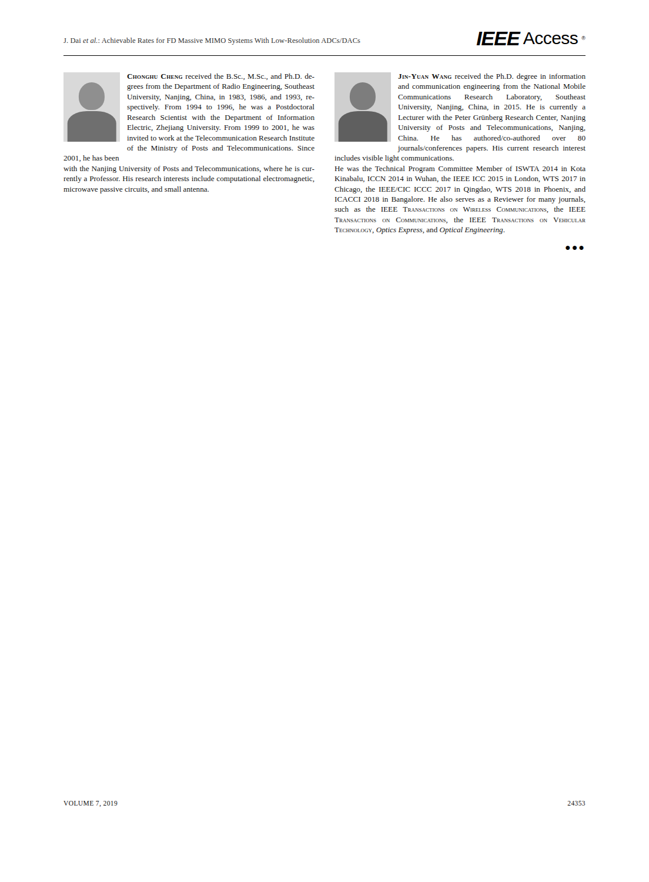J. Dai et al.: Achievable Rates for FD Massive MIMO Systems With Low-Resolution ADCs/DACs
IEEE Access®
Chonghu Cheng received the B.Sc., M.Sc., and Ph.D. degrees from the Department of Radio Engineering, Southeast University, Nanjing, China, in 1983, 1986, and 1993, respectively. From 1994 to 1996, he was a Postdoctoral Research Scientist with the Department of Information Electric, Zhejiang University. From 1999 to 2001, he was invited to work at the Telecommunication Research Institute of the Ministry of Posts and Telecommunications. Since 2001, he has been
with the Nanjing University of Posts and Telecommunications, where he is currently a Professor. His research interests include computational electromagnetic, microwave passive circuits, and small antenna.
Jin-Yuan Wang received the Ph.D. degree in information and communication engineering from the National Mobile Communications Research Laboratory, Southeast University, Nanjing, China, in 2015. He is currently a Lecturer with the Peter Grünberg Research Center, Nanjing University of Posts and Telecommunications, Nanjing, China. He has authored/co-authored over 80 journals/conferences papers. His current research interest includes visible light communications.
He was the Technical Program Committee Member of ISWTA 2014 in Kota Kinabalu, ICCN 2014 in Wuhan, the IEEE ICC 2015 in London, WTS 2017 in Chicago, the IEEE/CIC ICCC 2017 in Qingdao, WTS 2018 in Phoenix, and ICACCI 2018 in Bangalore. He also serves as a Reviewer for many journals, such as the IEEE Transactions on Wireless Communications, the IEEE Transactions on Communications, the IEEE Transactions on Vehicular Technology, Optics Express, and Optical Engineering.
●●●
VOLUME 7, 2019
24353